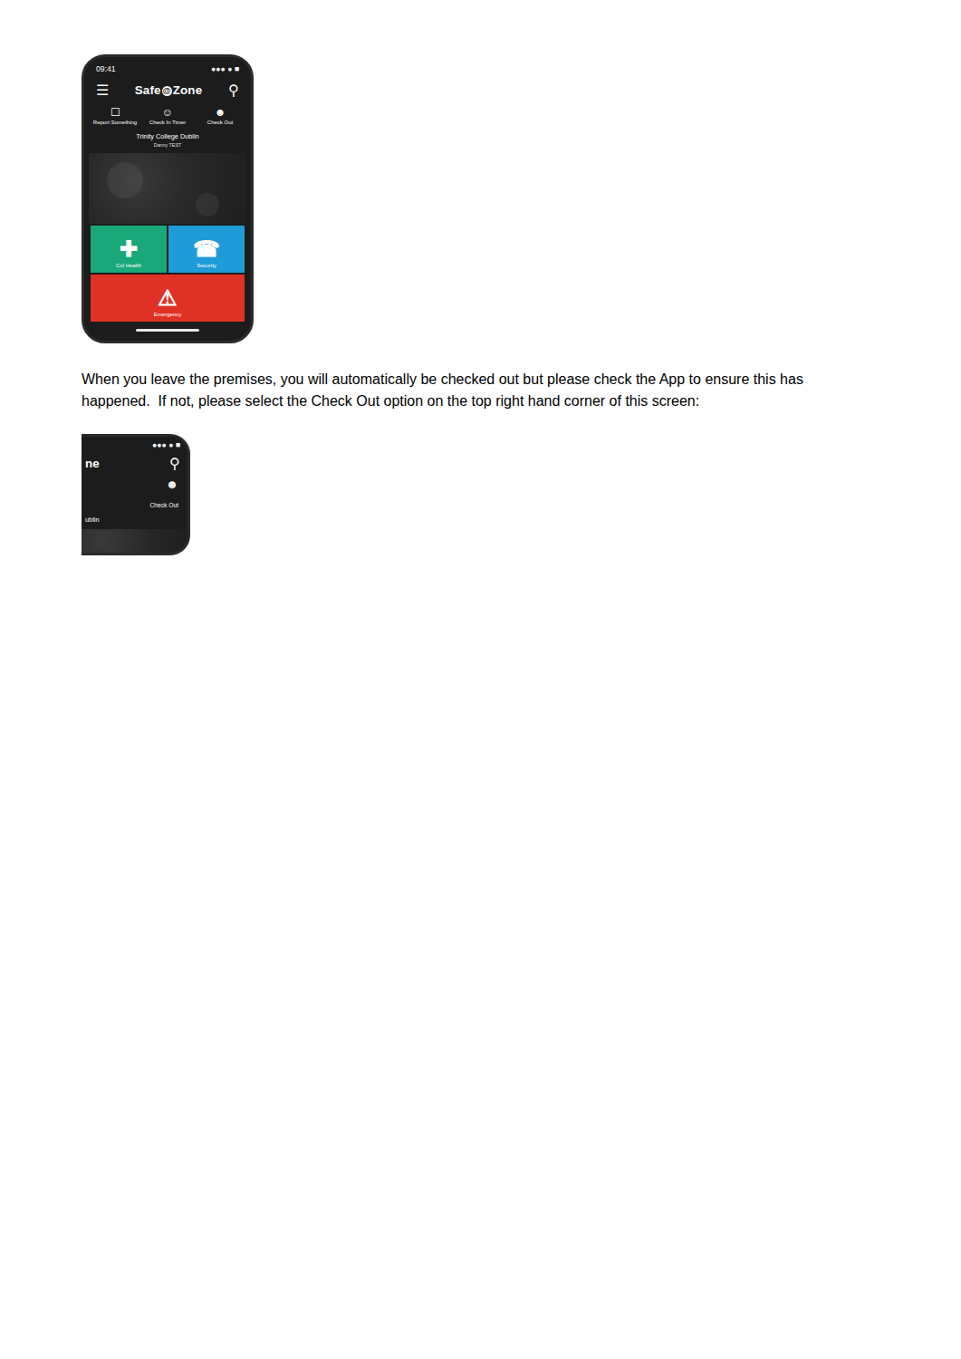09:41 ●●● ● ■
☰ Safe@Zone ⚲
☐Report Something
☺Check In Timer
☻Check Out
Trinity College Dublin
Danny TEST
✚ Col Health
☎ Security
⚠ Emergency
When you leave the premises, you will automatically be checked out but please check the App to ensure this has happened. If not, please select the Check Out option on the top right hand corner of this screen:
●●● ● ■
ne ⚲
☻
Check Out
ublin